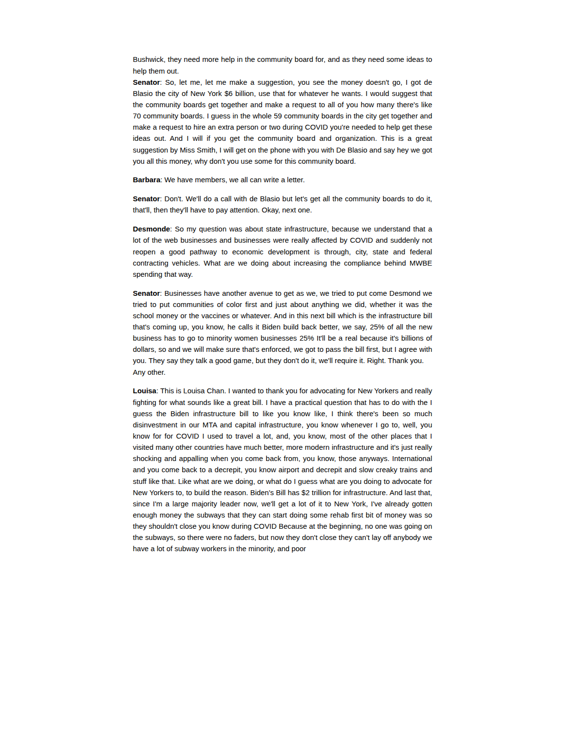Bushwick, they need more help in the community board for, and as they need some ideas to help them out.
Senator: So, let me, let me make a suggestion, you see the money doesn't go, I got de Blasio the city of New York $6 billion, use that for whatever he wants. I would suggest that the community boards get together and make a request to all of you how many there's like 70 community boards. I guess in the whole 59 community boards in the city get together and make a request to hire an extra person or two during COVID you're needed to help get these ideas out. And I will if you get the community board and organization. This is a great suggestion by Miss Smith, I will get on the phone with you with De Blasio and say hey we got you all this money, why don't you use some for this community board.
Barbara: We have members, we all can write a letter.
Senator: Don't. We'll do a call with de Blasio but let's get all the community boards to do it, that'll, then they'll have to pay attention. Okay, next one.
Desmonde: So my question was about state infrastructure, because we understand that a lot of the web businesses and businesses were really affected by COVID and suddenly not reopen a good pathway to economic development is through, city, state and federal contracting vehicles. What are we doing about increasing the compliance behind MWBE spending that way.
Senator: Businesses have another avenue to get as we, we tried to put come Desmond we tried to put communities of color first and just about anything we did, whether it was the school money or the vaccines or whatever. And in this next bill which is the infrastructure bill that's coming up, you know, he calls it Biden build back better, we say, 25% of all the new business has to go to minority women businesses 25% It'll be a real because it's billions of dollars, so and we will make sure that's enforced, we got to pass the bill first, but I agree with you. They say they talk a good game, but they don't do it, we'll require it. Right. Thank you.
Any other.
Louisa: This is Louisa Chan. I wanted to thank you for advocating for New Yorkers and really fighting for what sounds like a great bill. I have a practical question that has to do with the I guess the Biden infrastructure bill to like you know like, I think there's been so much disinvestment in our MTA and capital infrastructure, you know whenever I go to, well, you know for for COVID I used to travel a lot, and, you know, most of the other places that I visited many other countries have much better, more modern infrastructure and it's just really shocking and appalling when you come back from, you know, those anyways. International and you come back to a decrepit, you know airport and decrepit and slow creaky trains and stuff like that. Like what are we doing, or what do I guess what are you doing to advocate for New Yorkers to, to build the reason. Biden's Bill has $2 trillion for infrastructure. And last that, since I'm a large majority leader now, we'll get a lot of it to New York, I've already gotten enough money the subways that they can start doing some rehab first bit of money was so they shouldn't close you know during COVID Because at the beginning, no one was going on the subways, so there were no faders, but now they don't close they can't lay off anybody we have a lot of subway workers in the minority, and poor